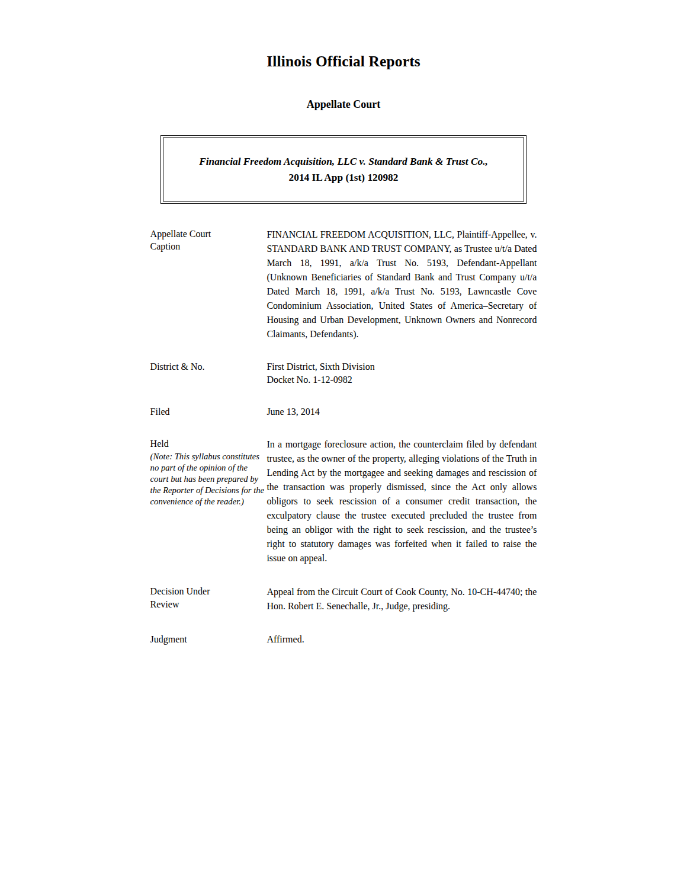Illinois Official Reports
Appellate Court
Financial Freedom Acquisition, LLC v. Standard Bank & Trust Co.,
2014 IL App (1st) 120982
| Appellate Court Caption | FINANCIAL FREEDOM ACQUISITION, LLC, Plaintiff-Appellee, v. STANDARD BANK AND TRUST COMPANY, as Trustee u/t/a Dated March 18, 1991, a/k/a Trust No. 5193, Defendant-Appellant (Unknown Beneficiaries of Standard Bank and Trust Company u/t/a Dated March 18, 1991, a/k/a Trust No. 5193, Lawncastle Cove Condominium Association, United States of America–Secretary of Housing and Urban Development, Unknown Owners and Nonrecord Claimants, Defendants). |
| District & No. | First District, Sixth Division Docket No. 1-12-0982 |
| Filed | June 13, 2014 |
| Held ( Note: This syllabus constitutes no part of the opinion of the court but has been prepared by the Reporter of Decisions for the convenience of the reader. ) | In a mortgage foreclosure action, the counterclaim filed by defendant trustee, as the owner of the property, alleging violations of the Truth in Lending Act by the mortgagee and seeking damages and rescission of the transaction was properly dismissed, since the Act only allows obligors to seek rescission of a consumer credit transaction, the exculpatory clause the trustee executed precluded the trustee from being an obligor with the right to seek rescission, and the trustee’s right to statutory damages was forfeited when it failed to raise the issue on appeal. |
| Decision Under Review | Appeal from the Circuit Court of Cook County, No. 10-CH-44740; the Hon. Robert E. Senechalle, Jr., Judge, presiding. |
| Judgment | Affirmed. |